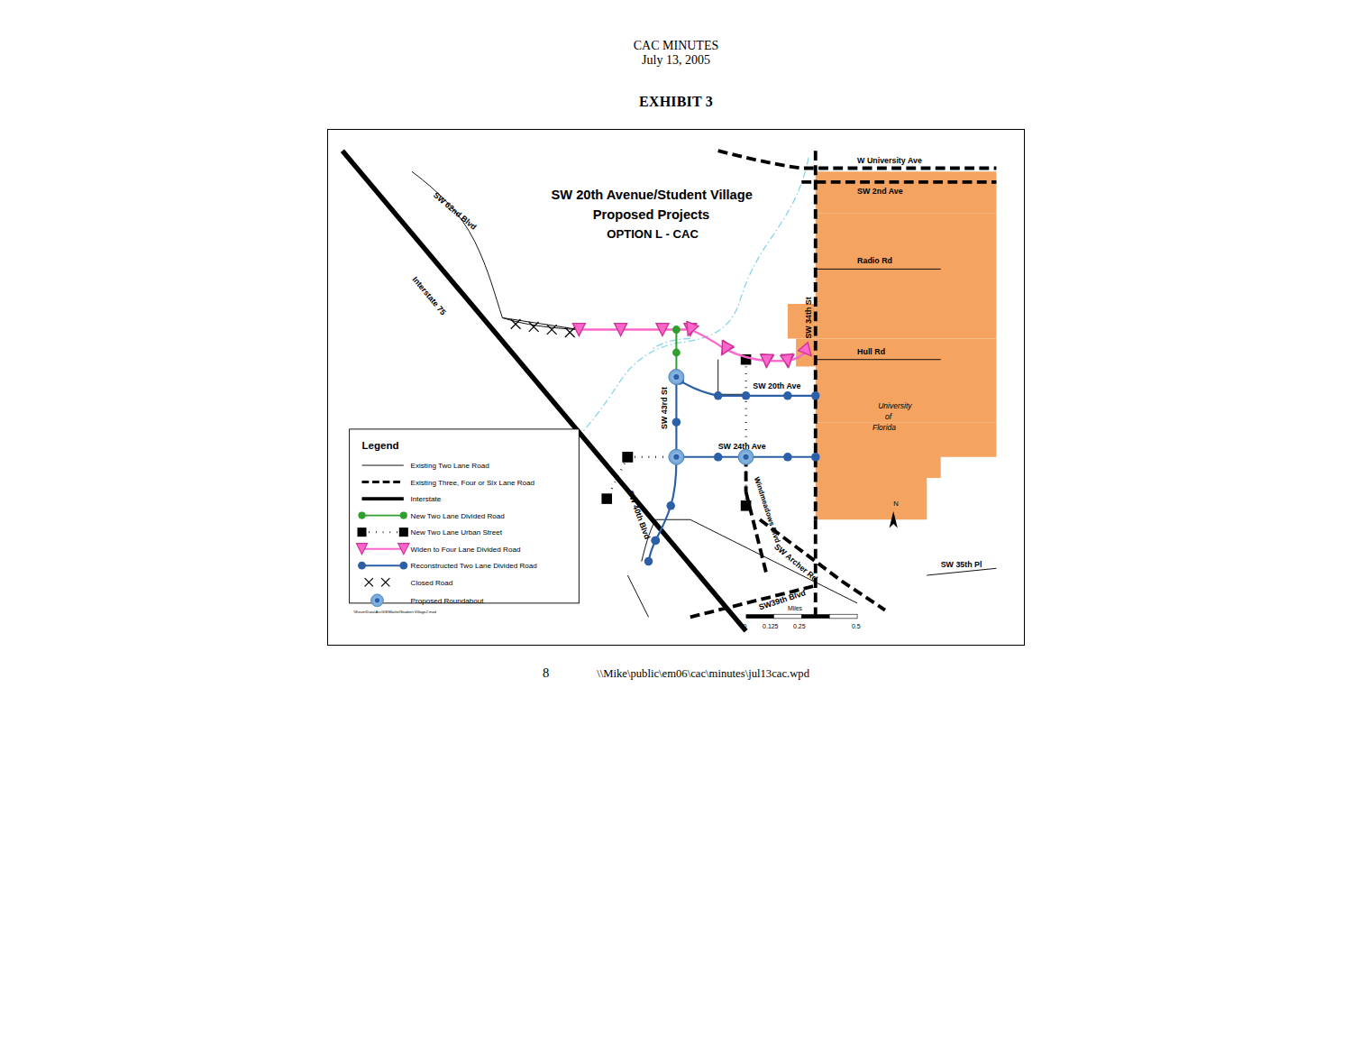CAC MINUTES
July 13, 2005
EXHIBIT 3
SW 20th Avenue/Student Village Proposed Projects OPTION L - CAC SW 62nd Blvd Interstate 75 W University Ave SW 2nd Ave Radio Rd Hull Rd SW 34th St University of Florida SW 43rd St SW 20th Ave SW 24th Ave Windmeadows Blvd SW Archer Rd SW39th Blvd SW 40th Blvd SW 35th Pl Legend Existing Two Lane Road Existing Three, Four or Six Lane Road Interstate New Two Lane Divided Road New Two Lane Urban Street Widen to Four Lane Divided Road Reconstructed Two Lane Divided Road Closed Road Proposed Roundabout \\Kevin\Data\ArcGIS\Marlie\Student Village2.mxd N Miles 0 0.125 0.25 0.5
8 \\Mike\public\em06\cac\minutes\jul13cac.wpd